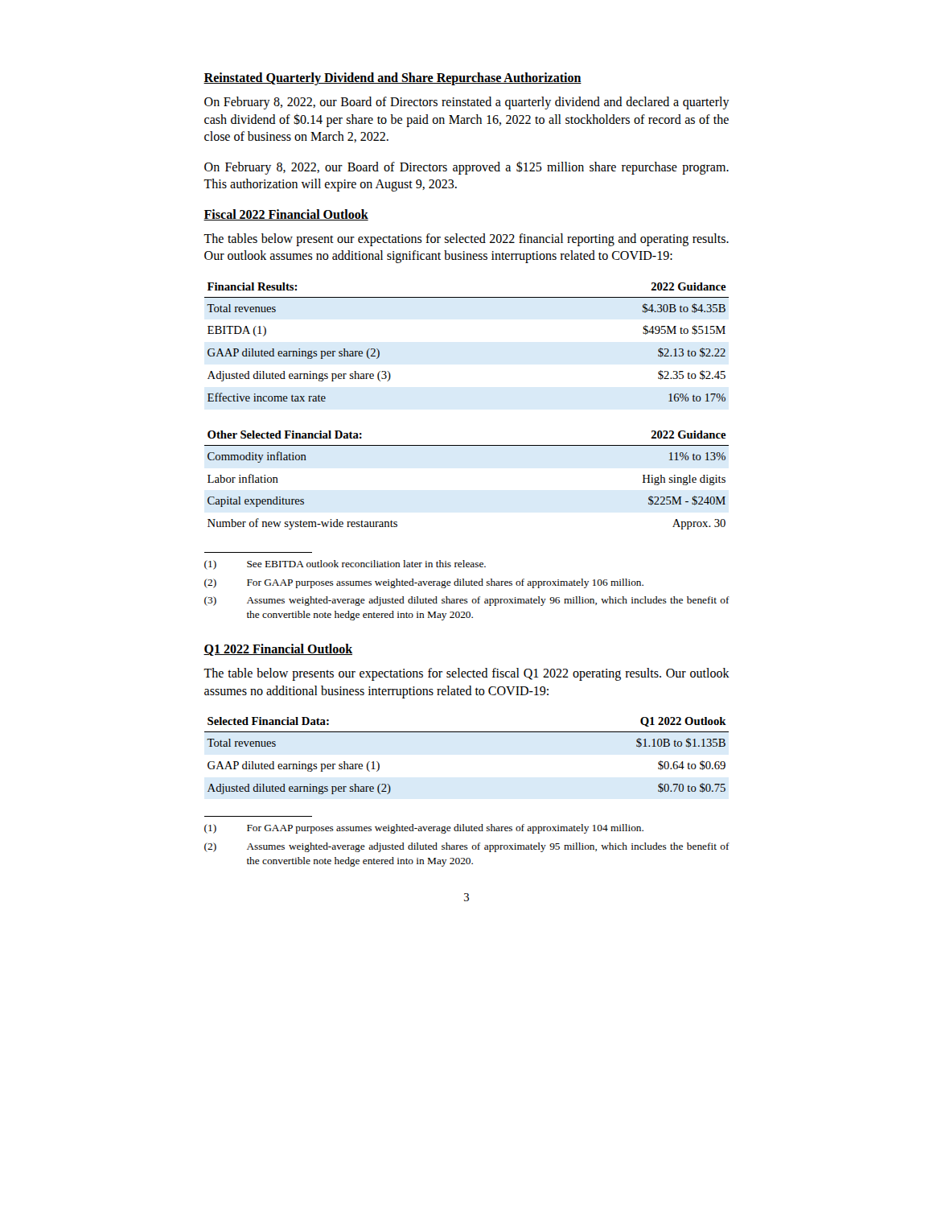Reinstated Quarterly Dividend and Share Repurchase Authorization
On February 8, 2022, our Board of Directors reinstated a quarterly dividend and declared a quarterly cash dividend of $0.14 per share to be paid on March 16, 2022 to all stockholders of record as of the close of business on March 2, 2022.
On February 8, 2022, our Board of Directors approved a $125 million share repurchase program. This authorization will expire on August 9, 2023.
Fiscal 2022 Financial Outlook
The tables below present our expectations for selected 2022 financial reporting and operating results. Our outlook assumes no additional significant business interruptions related to COVID-19:
| Financial Results: | 2022 Guidance |
| --- | --- |
| Total revenues | $4.30B to $4.35B |
| EBITDA (1) | $495M to $515M |
| GAAP diluted earnings per share (2) | $2.13 to $2.22 |
| Adjusted diluted earnings per share (3) | $2.35 to $2.45 |
| Effective income tax rate | 16% to 17% |
| Other Selected Financial Data: | 2022 Guidance |
| --- | --- |
| Commodity inflation | 11% to 13% |
| Labor inflation | High single digits |
| Capital expenditures | $225M - $240M |
| Number of new system-wide restaurants | Approx. 30 |
| (1) | See EBITDA outlook reconciliation later in this release. |
| (2) | For GAAP purposes assumes weighted-average diluted shares of approximately 106 million. |
| (3) | Assumes weighted-average adjusted diluted shares of approximately 96 million, which includes the benefit of the convertible note hedge entered into in May 2020. |
Q1 2022 Financial Outlook
The table below presents our expectations for selected fiscal Q1 2022 operating results. Our outlook assumes no additional business interruptions related to COVID-19:
| Selected Financial Data: | Q1 2022 Outlook |
| --- | --- |
| Total revenues | $1.10B to $1.135B |
| GAAP diluted earnings per share (1) | $0.64 to $0.69 |
| Adjusted diluted earnings per share (2) | $0.70 to $0.75 |
| (1) | For GAAP purposes assumes weighted-average diluted shares of approximately 104 million. |
| (2) | Assumes weighted-average adjusted diluted shares of approximately 95 million, which includes the benefit of the convertible note hedge entered into in May 2020. |
3